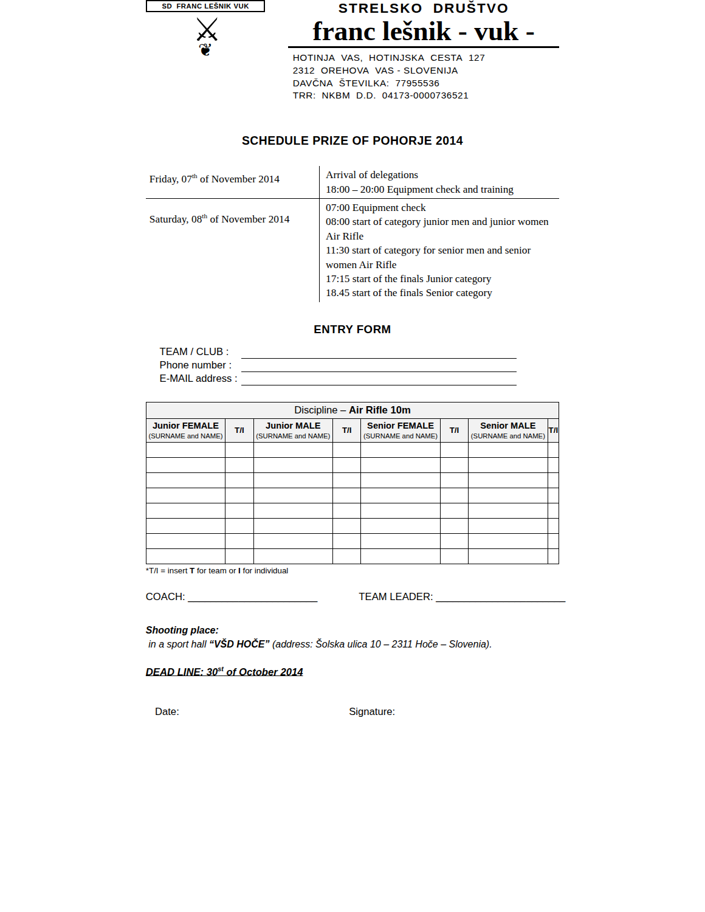SD FRANC LEŠNIK VUK
⚔
❦
STRELSKO DRUŠTVO
franc lešnik - vuk -
HOTINJA VAS, HOTINJSKA CESTA 127
2312 OREHOVA VAS - SLOVENIJA
DAVČNA ŠTEVILKA: 77955536
TRR: NKBM D.D. 04173-0000736521
SCHEDULE PRIZE OF POHORJE 2014
| Friday, 07 th of November 2014 | Arrival of delegations 18:00 – 20:00 Equipment check and training |
| Saturday, 08 th of November 2014 | 07:00 Equipment check 08:00 start of category junior men and junior women Air Rifle 11:30 start of category for senior men and senior women Air Rifle 17:15 start of the finals Junior category 18.45 start of the finals Senior category |
ENTRY FORM
| TEAM / CLUB : | |
| Phone number : | |
| E-MAIL address : | |
| Discipline – Air Rifle 10m |
| --- |
| Junior FEMALE (SURNAME and NAME) | T/I | Junior MALE (SURNAME and NAME) | T/I | Senior FEMALE (SURNAME and NAME) | T/I | Senior MALE (SURNAME and NAME) | T/I |
*T/I = insert T for team or I for individual
COACH: _______________________
TEAM LEADER: _______________________
Shooting place:
in a sport hall “VŠD HOČE” (address: Šolska ulica 10 – 2311 Hoče – Slovenia).
DEAD LINE: 30st of October 2014
Date:
Signature: